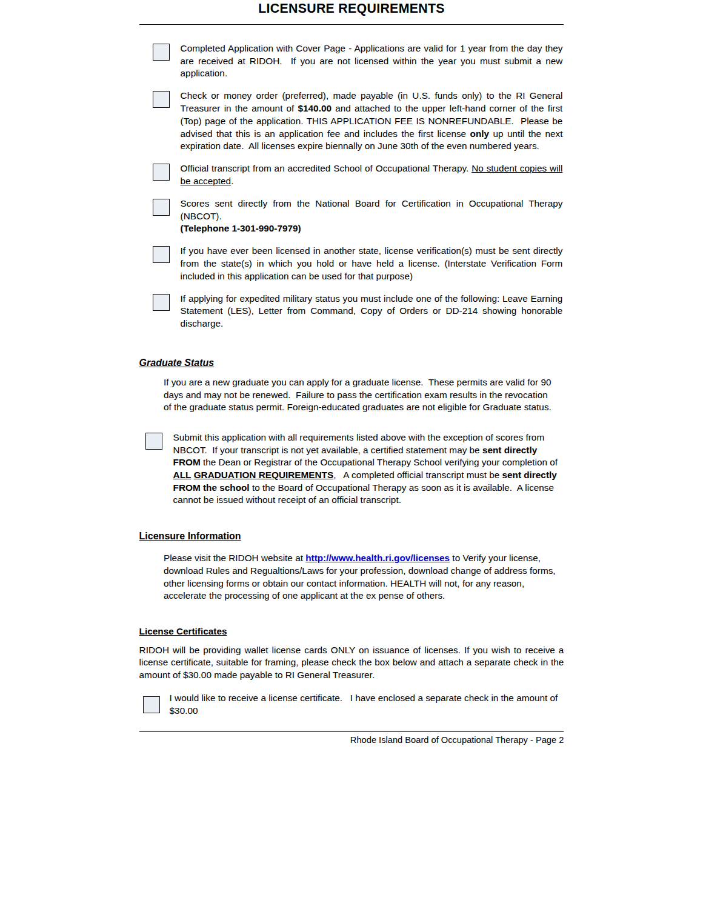LICENSURE REQUIREMENTS
Completed Application with Cover Page - Applications are valid for 1 year from the day they are received at RIDOH. If you are not licensed within the year you must submit a new application.
Check or money order (preferred), made payable (in U.S. funds only) to the RI General Treasurer in the amount of $140.00 and attached to the upper left-hand corner of the first (Top) page of the application. THIS APPLICATION FEE IS NONREFUNDABLE. Please be advised that this is an application fee and includes the first license only up until the next expiration date. All licenses expire biennally on June 30th of the even numbered years.
Official transcript from an accredited School of Occupational Therapy. No student copies will be accepted.
Scores sent directly from the National Board for Certification in Occupational Therapy (NBCOT).
(Telephone 1-301-990-7979)
If you have ever been licensed in another state, license verification(s) must be sent directly from the state(s) in which you hold or have held a license. (Interstate Verification Form included in this application can be used for that purpose)
If applying for expedited military status you must include one of the following: Leave Earning Statement (LES), Letter from Command, Copy of Orders or DD-214 showing honorable discharge.
Graduate Status
If you are a new graduate you can apply for a graduate license. These permits are valid for 90 days and may not be renewed. Failure to pass the certification exam results in the revocation of the graduate status permit. Foreign-educated graduates are not eligible for Graduate status.
Submit this application with all requirements listed above with the exception of scores from NBCOT. If your transcript is not yet available, a certified statement may be sent directly FROM the Dean or Registrar of the Occupational Therapy School verifying your completion of ALL GRADUATION REQUIREMENTS, A completed official transcript must be sent directly FROM the school to the Board of Occupational Therapy as soon as it is available. A license cannot be issued without receipt of an official transcript.
Licensure Information
Please visit the RIDOH website at http://www.health.ri.gov/licenses to Verify your license, download Rules and Regualtions/Laws for your profession, download change of address forms, other licensing forms or obtain our contact information. HEALTH will not, for any reason, accelerate the processing of one applicant at the ex pense of others.
License Certificates
RIDOH will be providing wallet license cards ONLY on issuance of licenses. If you wish to receive a license certificate, suitable for framing, please check the box below and attach a separate check in the amount of $30.00 made payable to RI General Treasurer.
I would like to receive a license certificate. I have enclosed a separate check in the amount of $30.00
Rhode Island Board of Occupational Therapy - Page 2